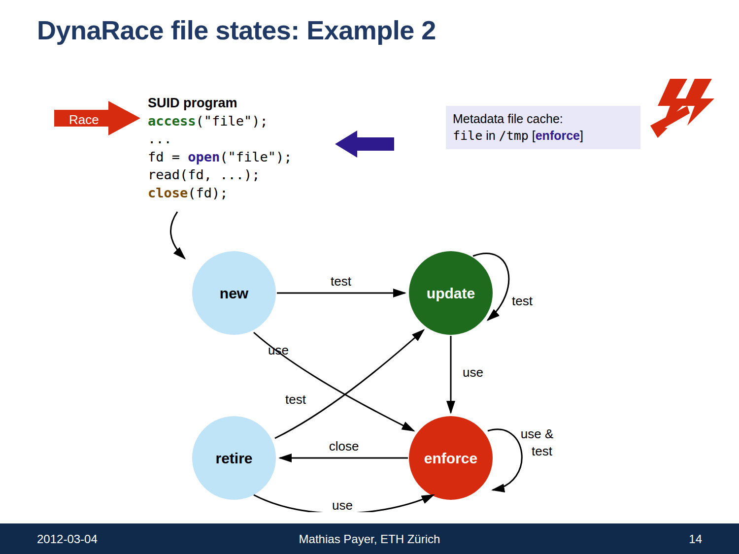DynaRace file states: Example 2
Race
SUID program access("file"); ... fd = open("file"); read(fd, ...); close(fd);
Metadata file cache:
file in /tmp [enforce]
new update retire enforce test test use test use use & test close use
2012-03-04
Mathias Payer, ETH Zürich
14